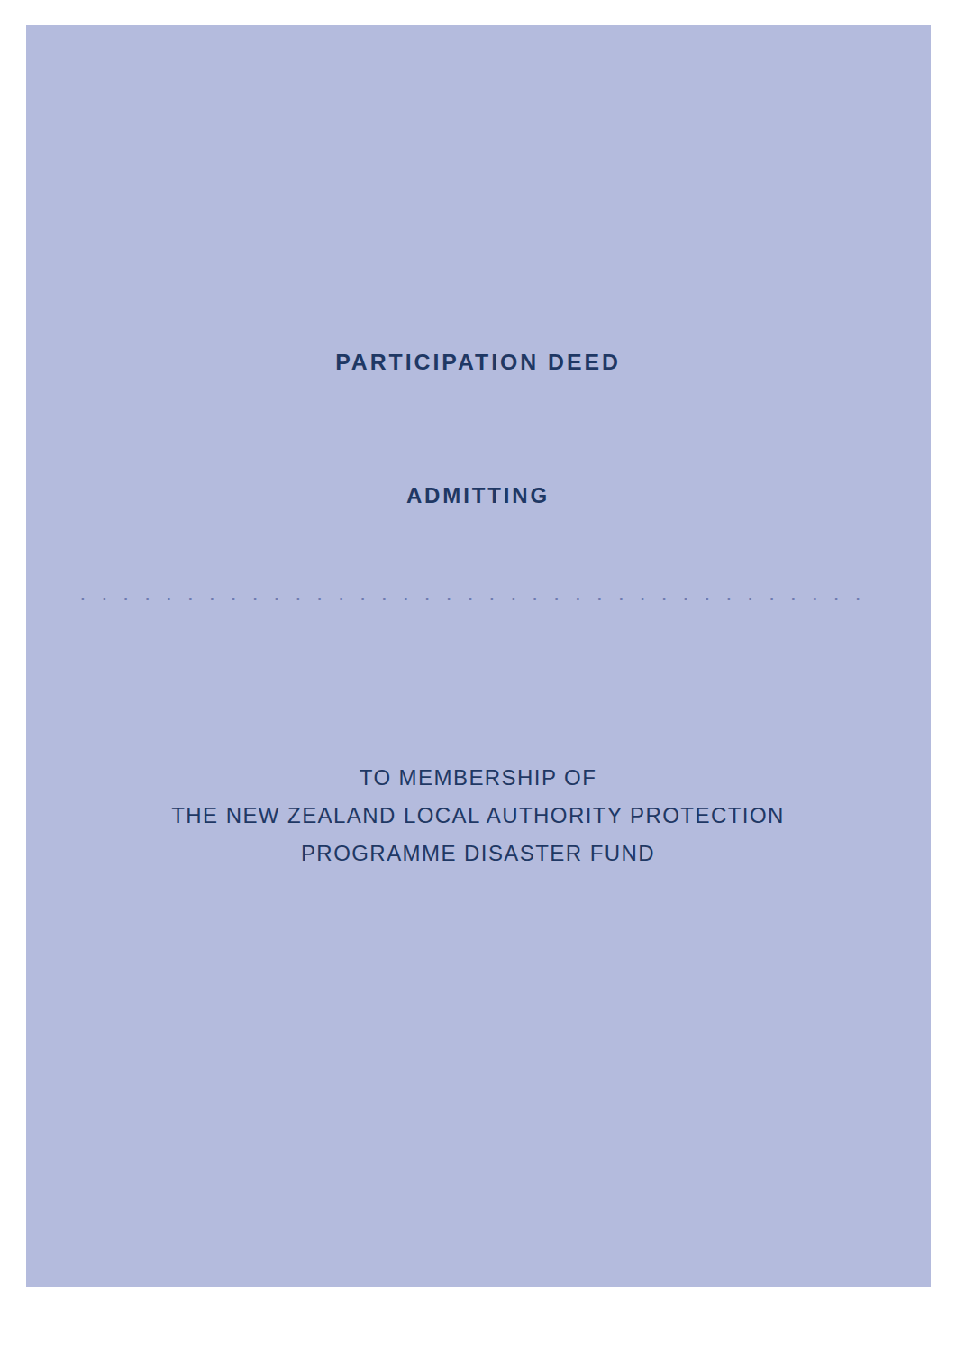PARTICIPATION DEED
ADMITTING
. . . . . . . . . . . . . . . . . . . . . . . . . . . . . . . . . . . . . . . . . . . . . . . . . . . . . . .
TO MEMBERSHIP OF
THE NEW ZEALAND LOCAL AUTHORITY PROTECTION
PROGRAMME DISASTER FUND